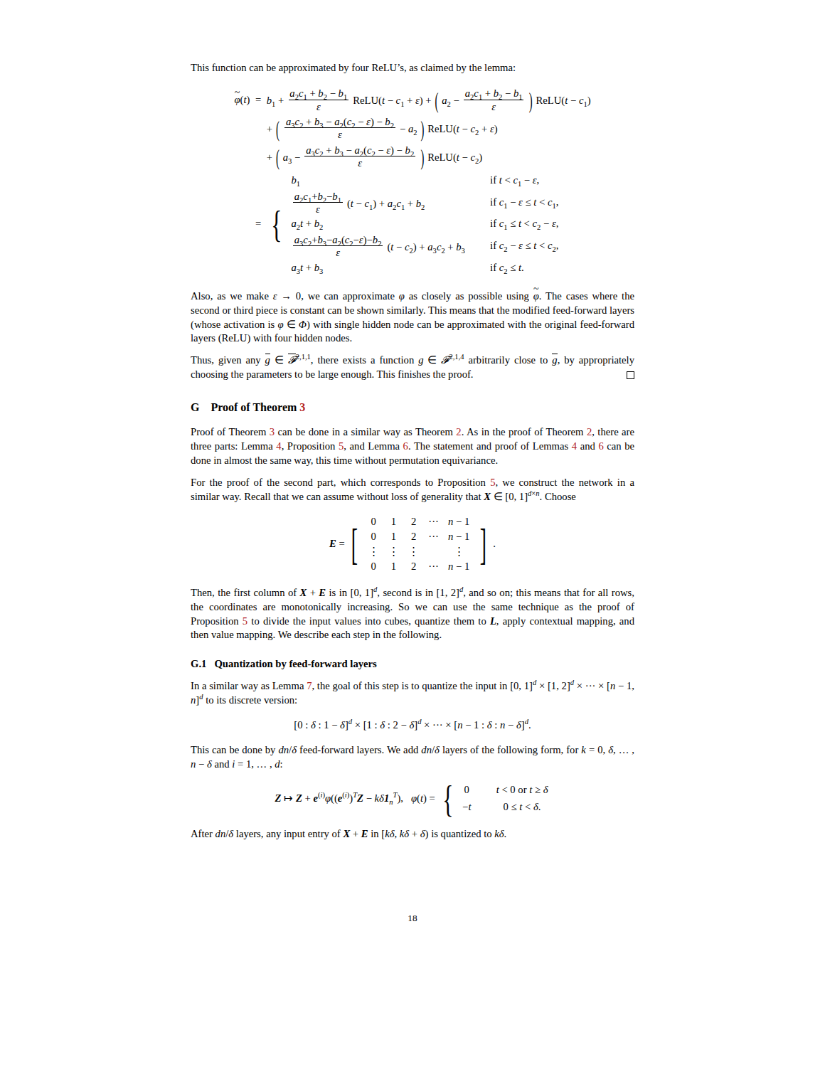This function can be approximated by four ReLU’s, as claimed by the lemma:
| ~ φ ( t ) | = | b 1 + a 2 c 1 + b 2 − b 1 ε ReLU ( t − c 1 + ε ) + ( a 2 − a 2 c 1 + b 2 − b 1 ε ) ReLU ( t − c 1 ) |
| | | + ( a 3 c 2 + b 3 − a 2 ( c 2 − ε ) − b 2 ε − a 2 ) ReLU ( t − c 2 + ε ) |
| | | + ( a 3 − a 3 c 2 + b 3 − a 2 ( c 2 − ε ) − b 2 ε ) ReLU ( t − c 2 ) |
| | = | { / b 1 / if t < c 1 − ε , / / a 2 c 1 + b 2 − b 1 ε ( t − c 1 ) + a 2 c 1 + b 2 / if c 1 − ε ≤ t < c 1 , / / a 2 t + b 2 / if c 1 ≤ t < c 2 − ε , / / a 3 c 2 + b 3 − a 2 ( c 2 − ε )− b 2 ε ( t − c 2 ) + a 3 c 2 + b 3 / if c 2 − ε ≤ t < c 2 , / / a 3 t + b 3 / if c 2 ≤ t . / |
Also, as we make ε → 0, we can approximate φ as closely as possible using ~φ. The cases where the second or third piece is constant can be shown similarly. This means that the modified feed-forward layers (whose activation is φ ∈ Φ) with single hidden node can be approximated with the original feed-forward layers (ReLU) with four hidden nodes.
Thus, given any g ∈ 𝓕2,1,1, there exists a function g ∈ 𝓕2,1,4 arbitrarily close to g, by appropriately choosing the parameters to be large enough. This finishes the proof.
G Proof of Theorem 3
Proof of Theorem 3 can be done in a similar way as Theorem 2. As in the proof of Theorem 2, there are three parts: Lemma 4, Proposition 5, and Lemma 6. The statement and proof of Lemmas 4 and 6 can be done in almost the same way, this time without permutation equivariance.
For the proof of the second part, which corresponds to Proposition 5, we construct the network in a similar way. Recall that we can assume without loss of generality that X ∈ [0, 1]d×n. Choose
E = [
| 0 | 1 | 2 | ··· | n − 1 |
| 0 | 1 | 2 | ··· | n − 1 |
| ⋮ | ⋮ | ⋮ | | ⋮ |
| 0 | 1 | 2 | ··· | n − 1 |
] .
Then, the first column of X + E is in [0, 1]d, second is in [1, 2]d, and so on; this means that for all rows, the coordinates are monotonically increasing. So we can use the same technique as the proof of Proposition 5 to divide the input values into cubes, quantize them to L, apply contextual mapping, and then value mapping. We describe each step in the following.
G.1 Quantization by feed-forward layers
In a similar way as Lemma 7, the goal of this step is to quantize the input in [0, 1]d × [1, 2]d × ··· × [n − 1, n]d to its discrete version:
[0 : δ : 1 − δ]d × [1 : δ : 2 − δ]d × ··· × [n − 1 : δ : n − δ]d.
This can be done by dn/δ feed-forward layers. We add dn/δ layers of the following form, for k = 0, δ, … , n − δ and i = 1, … , d:
Z ↦ Z + e(i)φ((e(i))TZ − kδ 1nT), φ(t) = {
| 0 | t < 0 or t ≥ δ |
| − t | 0 ≤ t < δ . |
After dn/δ layers, any input entry of X + E in [kδ, kδ + δ) is quantized to kδ.
18